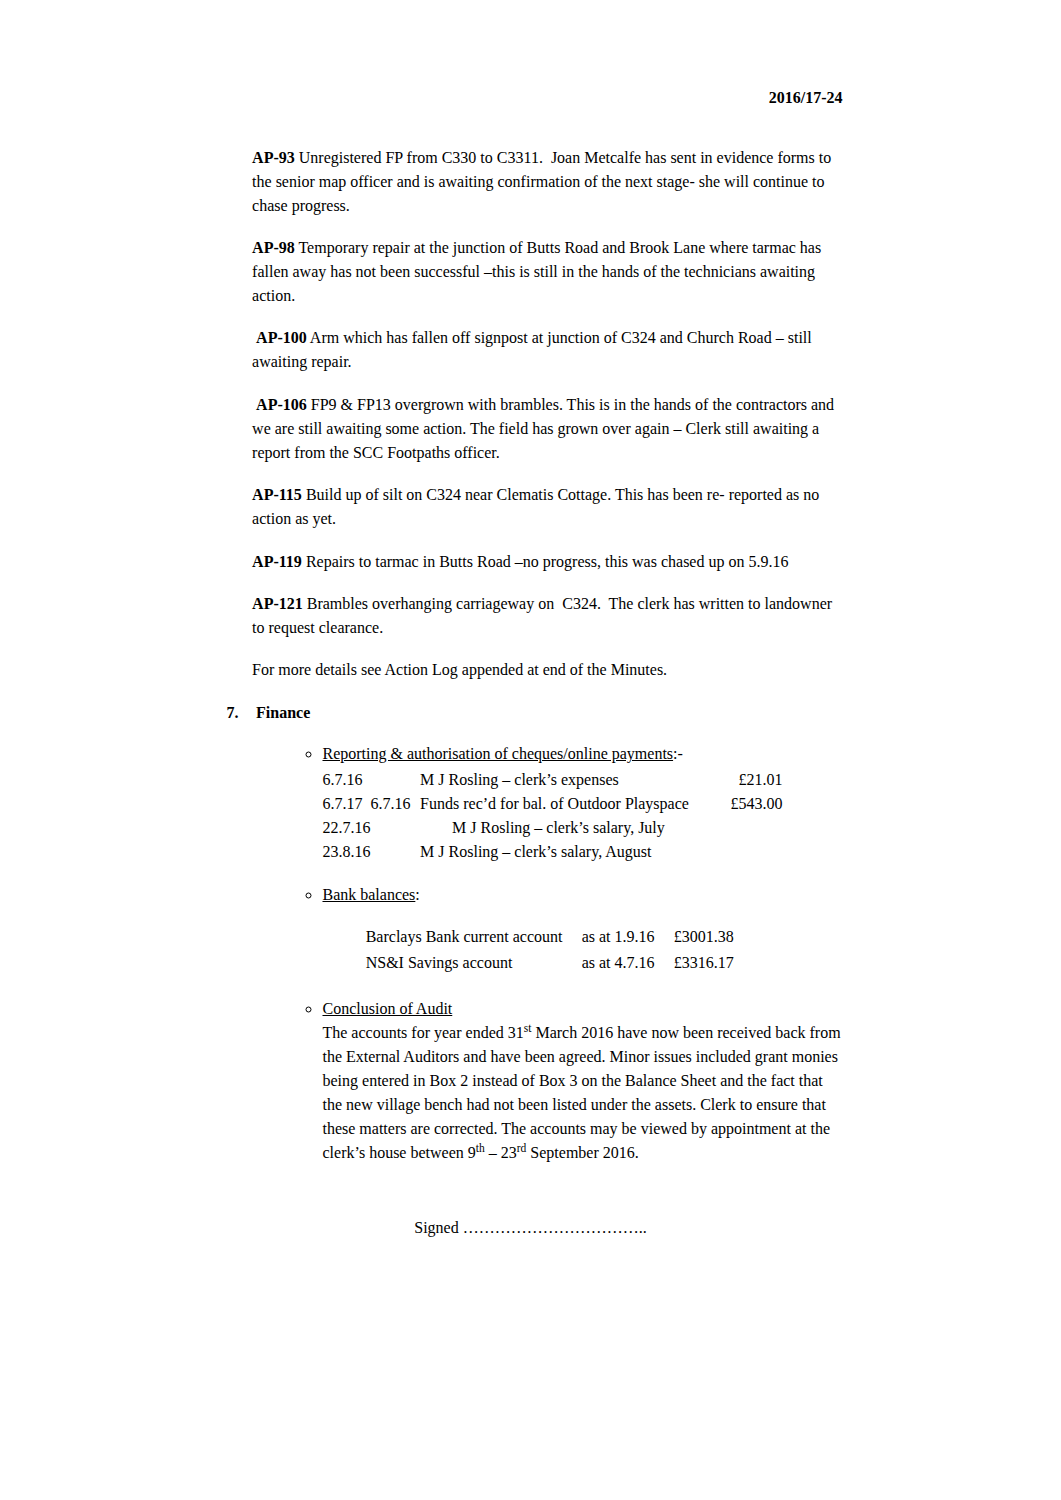2016/17-24
AP-93 Unregistered FP from C330 to C3311. Joan Metcalfe has sent in evidence forms to the senior map officer and is awaiting confirmation of the next stage- she will continue to chase progress.
AP-98 Temporary repair at the junction of Butts Road and Brook Lane where tarmac has fallen away has not been successful –this is still in the hands of the technicians awaiting action.
AP-100 Arm which has fallen off signpost at junction of C324 and Church Road – still awaiting repair.
AP-106 FP9 & FP13 overgrown with brambles. This is in the hands of the contractors and we are still awaiting some action. The field has grown over again – Clerk still awaiting a report from the SCC Footpaths officer.
AP-115 Build up of silt on C324 near Clematis Cottage. This has been re- reported as no action as yet.
AP-119 Repairs to tarmac in Butts Road –no progress, this was chased up on 5.9.16
AP-121 Brambles overhanging carriageway on C324. The clerk has written to landowner to request clearance.
For more details see Action Log appended at end of the Minutes.
Finance
Reporting & authorisation of cheques/online payments:-
| 6.7.16 | M J Rosling – clerk’s expenses | £21.01 |
| 6.7.17 6.7.16 | Funds rec’d for bal. of Outdoor Playspace | £543.00 |
| 22.7.16 | M J Rosling – clerk’s salary, July | |
| 23.8.16 | M J Rosling – clerk’s salary, August | |
Bank balances:
| Barclays Bank current account | as at 1.9.16 | £3001.38 |
| NS&I Savings account | as at 4.7.16 | £3316.17 |
Conclusion of Audit
The accounts for year ended 31st March 2016 have now been received back from the External Auditors and have been agreed. Minor issues included grant monies being entered in Box 2 instead of Box 3 on the Balance Sheet and the fact that the new village bench had not been listed under the assets. Clerk to ensure that these matters are corrected. The accounts may be viewed by appointment at the clerk’s house between 9th – 23rd September 2016.
Signed ……………………………..